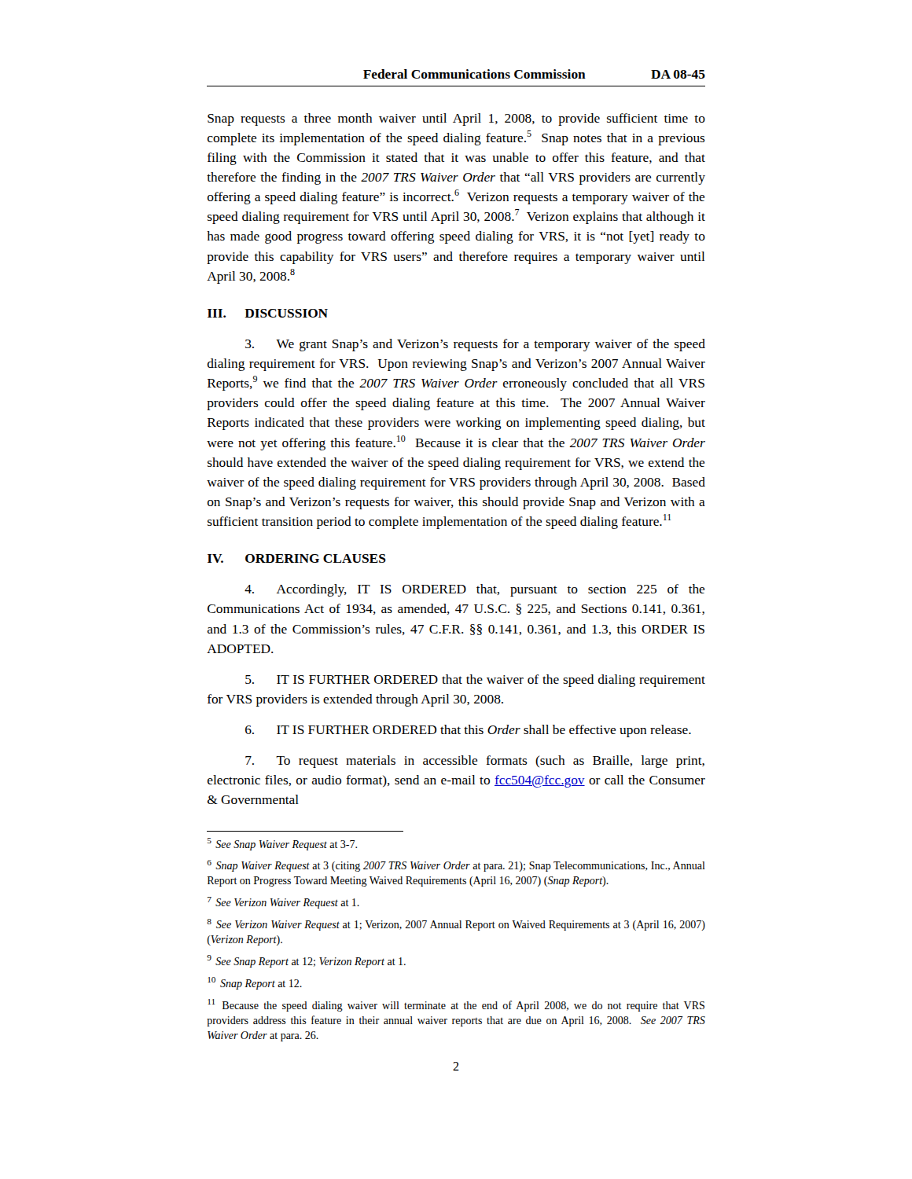Federal Communications Commission
DA 08-45
Snap requests a three month waiver until April 1, 2008, to provide sufficient time to complete its implementation of the speed dialing feature.5 Snap notes that in a previous filing with the Commission it stated that it was unable to offer this feature, and that therefore the finding in the 2007 TRS Waiver Order that “all VRS providers are currently offering a speed dialing feature” is incorrect.6 Verizon requests a temporary waiver of the speed dialing requirement for VRS until April 30, 2008.7 Verizon explains that although it has made good progress toward offering speed dialing for VRS, it is “not [yet] ready to provide this capability for VRS users” and therefore requires a temporary waiver until April 30, 2008.8
III. DISCUSSION
3. We grant Snap’s and Verizon’s requests for a temporary waiver of the speed dialing requirement for VRS. Upon reviewing Snap’s and Verizon’s 2007 Annual Waiver Reports,9 we find that the 2007 TRS Waiver Order erroneously concluded that all VRS providers could offer the speed dialing feature at this time. The 2007 Annual Waiver Reports indicated that these providers were working on implementing speed dialing, but were not yet offering this feature.10 Because it is clear that the 2007 TRS Waiver Order should have extended the waiver of the speed dialing requirement for VRS, we extend the waiver of the speed dialing requirement for VRS providers through April 30, 2008. Based on Snap’s and Verizon’s requests for waiver, this should provide Snap and Verizon with a sufficient transition period to complete implementation of the speed dialing feature.11
IV. ORDERING CLAUSES
4. Accordingly, IT IS ORDERED that, pursuant to section 225 of the Communications Act of 1934, as amended, 47 U.S.C. § 225, and Sections 0.141, 0.361, and 1.3 of the Commission’s rules, 47 C.F.R. §§ 0.141, 0.361, and 1.3, this ORDER IS ADOPTED.
5. IT IS FURTHER ORDERED that the waiver of the speed dialing requirement for VRS providers is extended through April 30, 2008.
6. IT IS FURTHER ORDERED that this Order shall be effective upon release.
7. To request materials in accessible formats (such as Braille, large print, electronic files, or audio format), send an e-mail to fcc504@fcc.gov or call the Consumer & Governmental
5 See Snap Waiver Request at 3-7.
6 Snap Waiver Request at 3 (citing 2007 TRS Waiver Order at para. 21); Snap Telecommunications, Inc., Annual Report on Progress Toward Meeting Waived Requirements (April 16, 2007) (Snap Report).
7 See Verizon Waiver Request at 1.
8 See Verizon Waiver Request at 1; Verizon, 2007 Annual Report on Waived Requirements at 3 (April 16, 2007) (Verizon Report).
9 See Snap Report at 12; Verizon Report at 1.
10 Snap Report at 12.
11 Because the speed dialing waiver will terminate at the end of April 2008, we do not require that VRS providers address this feature in their annual waiver reports that are due on April 16, 2008. See 2007 TRS Waiver Order at para. 26.
2